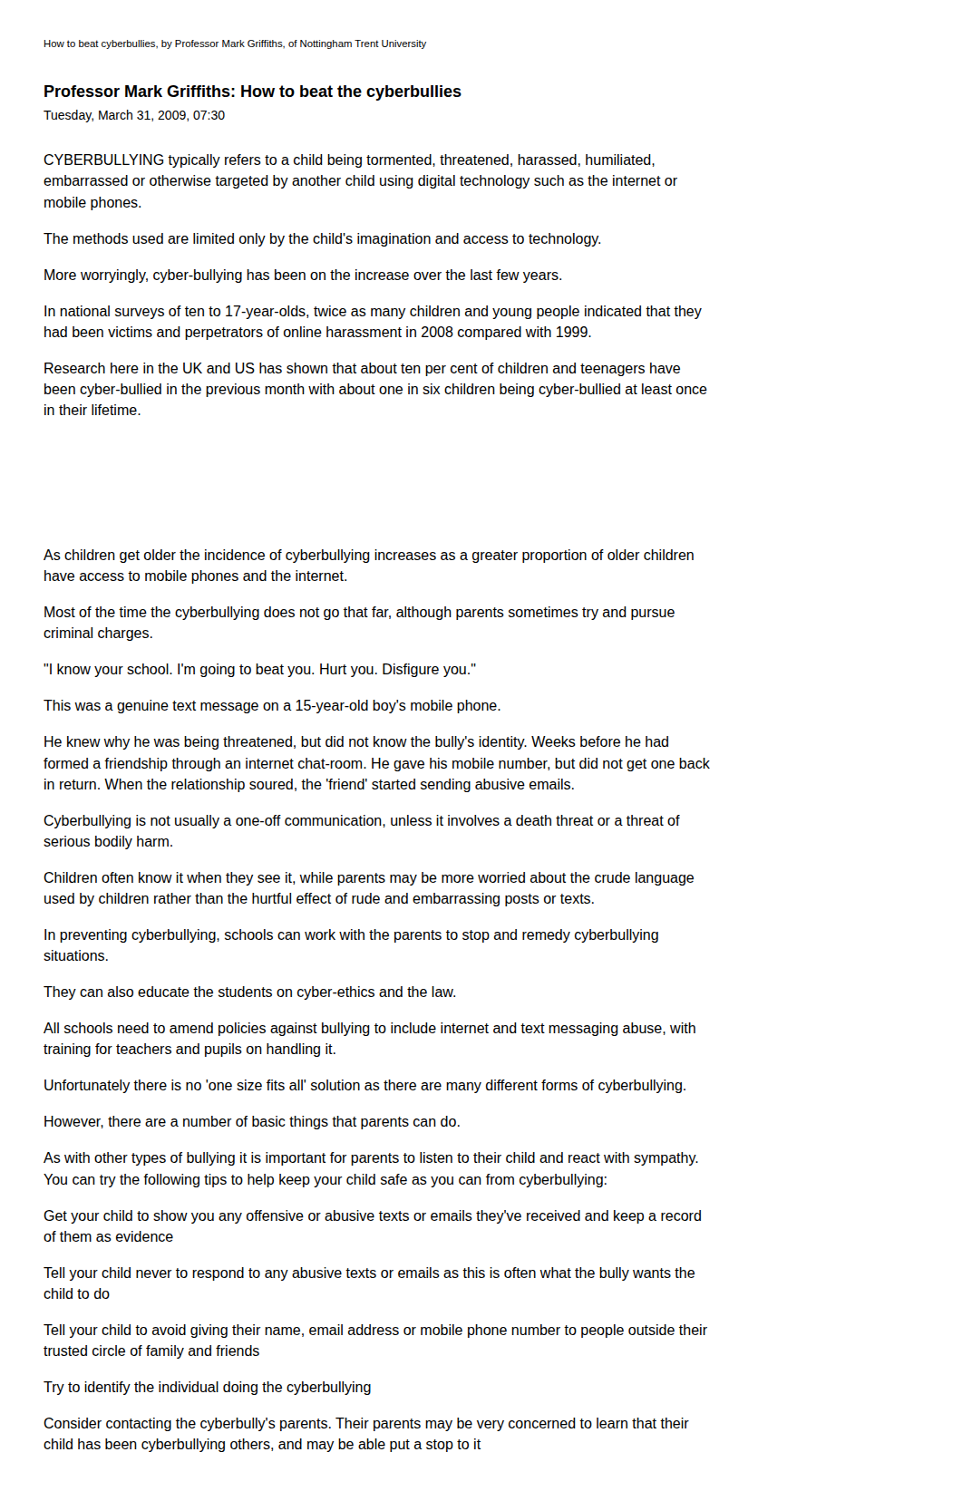How to beat cyberbullies, by Professor Mark Griffiths, of Nottingham Trent University
Professor Mark Griffiths: How to beat the cyberbullies
Tuesday, March 31, 2009, 07:30
CYBERBULLYING typically refers to a child being tormented, threatened, harassed, humiliated, embarrassed or otherwise targeted by another child using digital technology such as the internet or mobile phones.
The methods used are limited only by the child's imagination and access to technology.
More worryingly, cyber-bullying has been on the increase over the last few years.
In national surveys of ten to 17-year-olds, twice as many children and young people indicated that they had been victims and perpetrators of online harassment in 2008 compared with 1999.
Research here in the UK and US has shown that about ten per cent of children and teenagers have been cyber-bullied in the previous month with about one in six children being cyber-bullied at least once in their lifetime.
As children get older the incidence of cyberbullying increases as a greater proportion of older children have access to mobile phones and the internet.
Most of the time the cyberbullying does not go that far, although parents sometimes try and pursue criminal charges.
"I know your school. I'm going to beat you. Hurt you. Disfigure you."
This was a genuine text message on a 15-year-old boy's mobile phone.
He knew why he was being threatened, but did not know the bully's identity. Weeks before he had formed a friendship through an internet chat-room. He gave his mobile number, but did not get one back in return. When the relationship soured, the 'friend' started sending abusive emails.
Cyberbullying is not usually a one-off communication, unless it involves a death threat or a threat of serious bodily harm.
Children often know it when they see it, while parents may be more worried about the crude language used by children rather than the hurtful effect of rude and embarrassing posts or texts.
In preventing cyberbullying, schools can work with the parents to stop and remedy cyberbullying situations.
They can also educate the students on cyber-ethics and the law.
All schools need to amend policies against bullying to include internet and text messaging abuse, with training for teachers and pupils on handling it.
Unfortunately there is no 'one size fits all' solution as there are many different forms of cyberbullying.
However, there are a number of basic things that parents can do.
As with other types of bullying it is important for parents to listen to their child and react with sympathy. You can try the following tips to help keep your child safe as you can from cyberbullying:
Get your child to show you any offensive or abusive texts or emails they've received and keep a record of them as evidence
Tell your child never to respond to any abusive texts or emails as this is often what the bully wants the child to do
Tell your child to avoid giving their name, email address or mobile phone number to people outside their trusted circle of family and friends
Try to identify the individual doing the cyberbullying
Consider contacting the cyberbully's parents. Their parents may be very concerned to learn that their child has been cyberbullying others, and may be able put a stop to it